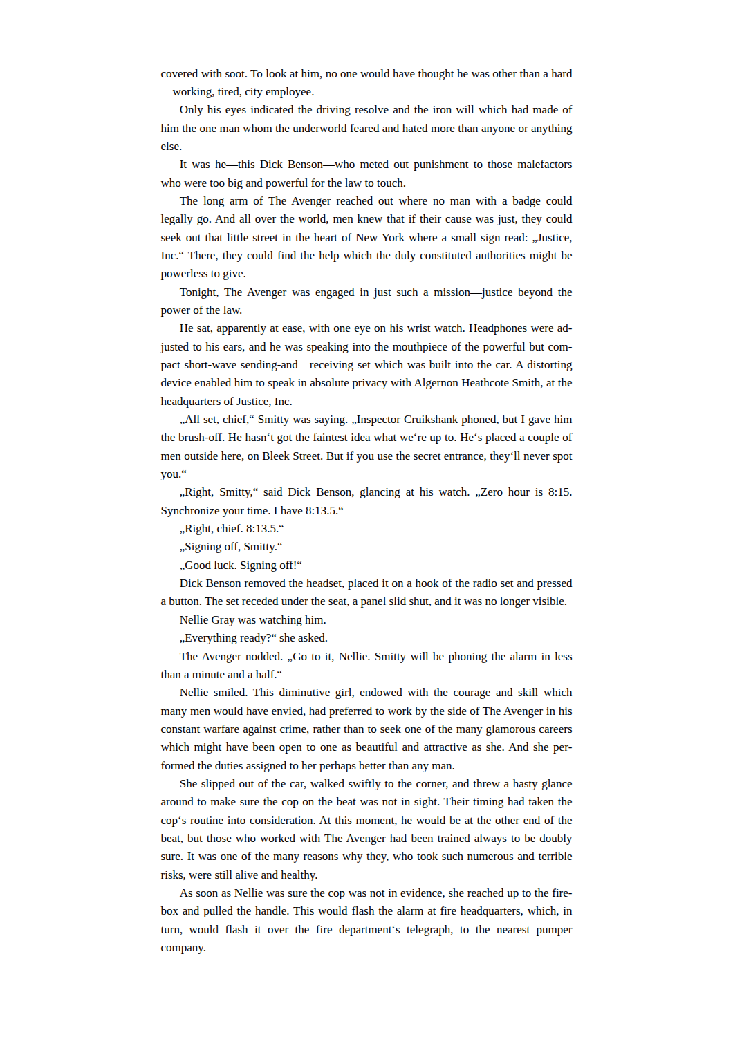covered with soot. To look at him, no one would have thought he was other than a hard—working, tired, city employee.
Only his eyes indicated the driving resolve and the iron will which had made of him the one man whom the underworld feared and hated more than anyone or anything else.
It was he—this Dick Benson—who meted out punishment to those malefactors who were too big and powerful for the law to touch.
The long arm of The Avenger reached out where no man with a badge could legally go. And all over the world, men knew that if their cause was just, they could seek out that little street in the heart of New York where a small sign read: „Justice, Inc.“ There, they could find the help which the duly constituted authorities might be powerless to give.
Tonight, The Avenger was engaged in just such a mission—justice beyond the power of the law.
He sat, apparently at ease, with one eye on his wrist watch. Headphones were adjusted to his ears, and he was speaking into the mouthpiece of the powerful but compact short-wave sending-and—receiving set which was built into the car. A distorting device enabled him to speak in absolute privacy with Algernon Heathcote Smith, at the headquarters of Justice, Inc.
„All set, chief,“ Smitty was saying. „Inspector Cruikshank phoned, but I gave him the brush-off. He hasn‘t got the faintest idea what we‘re up to. He‘s placed a couple of men outside here, on Bleek Street. But if you use the secret entrance, they‘ll never spot you.“
„Right, Smitty,“ said Dick Benson, glancing at his watch. „Zero hour is 8:15. Synchronize your time. I have 8:13.5.“
„Right, chief. 8:13.5.“
„Signing off, Smitty.“
„Good luck. Signing off!“
Dick Benson removed the headset, placed it on a hook of the radio set and pressed a button. The set receded under the seat, a panel slid shut, and it was no longer visible.
Nellie Gray was watching him.
„Everything ready?“ she asked.
The Avenger nodded. „Go to it, Nellie. Smitty will be phoning the alarm in less than a minute and a half.“
Nellie smiled. This diminutive girl, endowed with the courage and skill which many men would have envied, had preferred to work by the side of The Avenger in his constant warfare against crime, rather than to seek one of the many glamorous careers which might have been open to one as beautiful and attractive as she. And she performed the duties assigned to her perhaps better than any man.
She slipped out of the car, walked swiftly to the corner, and threw a hasty glance around to make sure the cop on the beat was not in sight. Their timing had taken the cop‘s routine into consideration. At this moment, he would be at the other end of the beat, but those who worked with The Avenger had been trained always to be doubly sure. It was one of the many reasons why they, who took such numerous and terrible risks, were still alive and healthy.
As soon as Nellie was sure the cop was not in evidence, she reached up to the firebox and pulled the handle. This would flash the alarm at fire headquarters, which, in turn, would flash it over the fire department‘s telegraph, to the nearest pumper company.